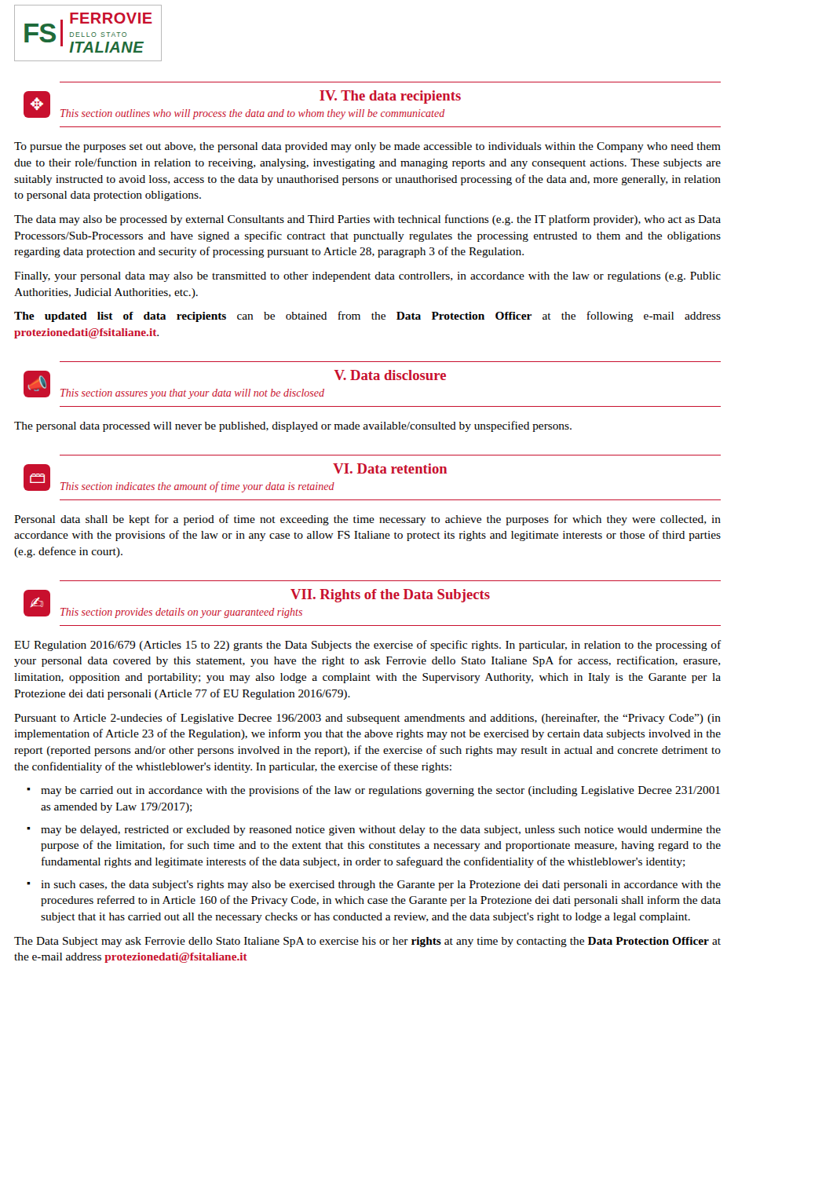FS FERROVIE
DELLO STATO
ITALIANE
✥
IV. The data recipients
This section outlines who will process the data and to whom they will be communicated
To pursue the purposes set out above, the personal data provided may only be made accessible to individuals within the Company who need them due to their role/function in relation to receiving, analysing, investigating and managing reports and any consequent actions. These subjects are suitably instructed to avoid loss, access to the data by unauthorised persons or unauthorised processing of the data and, more generally, in relation to personal data protection obligations.
The data may also be processed by external Consultants and Third Parties with technical functions (e.g. the IT platform provider), who act as Data Processors/Sub-Processors and have signed a specific contract that punctually regulates the processing entrusted to them and the obligations regarding data protection and security of processing pursuant to Article 28, paragraph 3 of the Regulation.
Finally, your personal data may also be transmitted to other independent data controllers, in accordance with the law or regulations (e.g. Public Authorities, Judicial Authorities, etc.).
The updated list of data recipients can be obtained from the Data Protection Officer at the following e-mail address protezionedati@fsitaliane.it.
📣
V. Data disclosure
This section assures you that your data will not be disclosed
The personal data processed will never be published, displayed or made available/consulted by unspecified persons.
🗃
VI. Data retention
This section indicates the amount of time your data is retained
Personal data shall be kept for a period of time not exceeding the time necessary to achieve the purposes for which they were collected, in accordance with the provisions of the law or in any case to allow FS Italiane to protect its rights and legitimate interests or those of third parties (e.g. defence in court).
✍
VII. Rights of the Data Subjects
This section provides details on your guaranteed rights
EU Regulation 2016/679 (Articles 15 to 22) grants the Data Subjects the exercise of specific rights. In particular, in relation to the processing of your personal data covered by this statement, you have the right to ask Ferrovie dello Stato Italiane SpA for access, rectification, erasure, limitation, opposition and portability; you may also lodge a complaint with the Supervisory Authority, which in Italy is the Garante per la Protezione dei dati personali (Article 77 of EU Regulation 2016/679).
Pursuant to Article 2-undecies of Legislative Decree 196/2003 and subsequent amendments and additions, (hereinafter, the “Privacy Code”) (in implementation of Article 23 of the Regulation), we inform you that the above rights may not be exercised by certain data subjects involved in the report (reported persons and/or other persons involved in the report), if the exercise of such rights may result in actual and concrete detriment to the confidentiality of the whistleblower's identity. In particular, the exercise of these rights:
may be carried out in accordance with the provisions of the law or regulations governing the sector (including Legislative Decree 231/2001 as amended by Law 179/2017);
may be delayed, restricted or excluded by reasoned notice given without delay to the data subject, unless such notice would undermine the purpose of the limitation, for such time and to the extent that this constitutes a necessary and proportionate measure, having regard to the fundamental rights and legitimate interests of the data subject, in order to safeguard the confidentiality of the whistleblower's identity;
in such cases, the data subject's rights may also be exercised through the Garante per la Protezione dei dati personali in accordance with the procedures referred to in Article 160 of the Privacy Code, in which case the Garante per la Protezione dei dati personali shall inform the data subject that it has carried out all the necessary checks or has conducted a review, and the data subject's right to lodge a legal complaint.
The Data Subject may ask Ferrovie dello Stato Italiane SpA to exercise his or her rights at any time by contacting the Data Protection Officer at the e-mail address protezionedati@fsitaliane.it